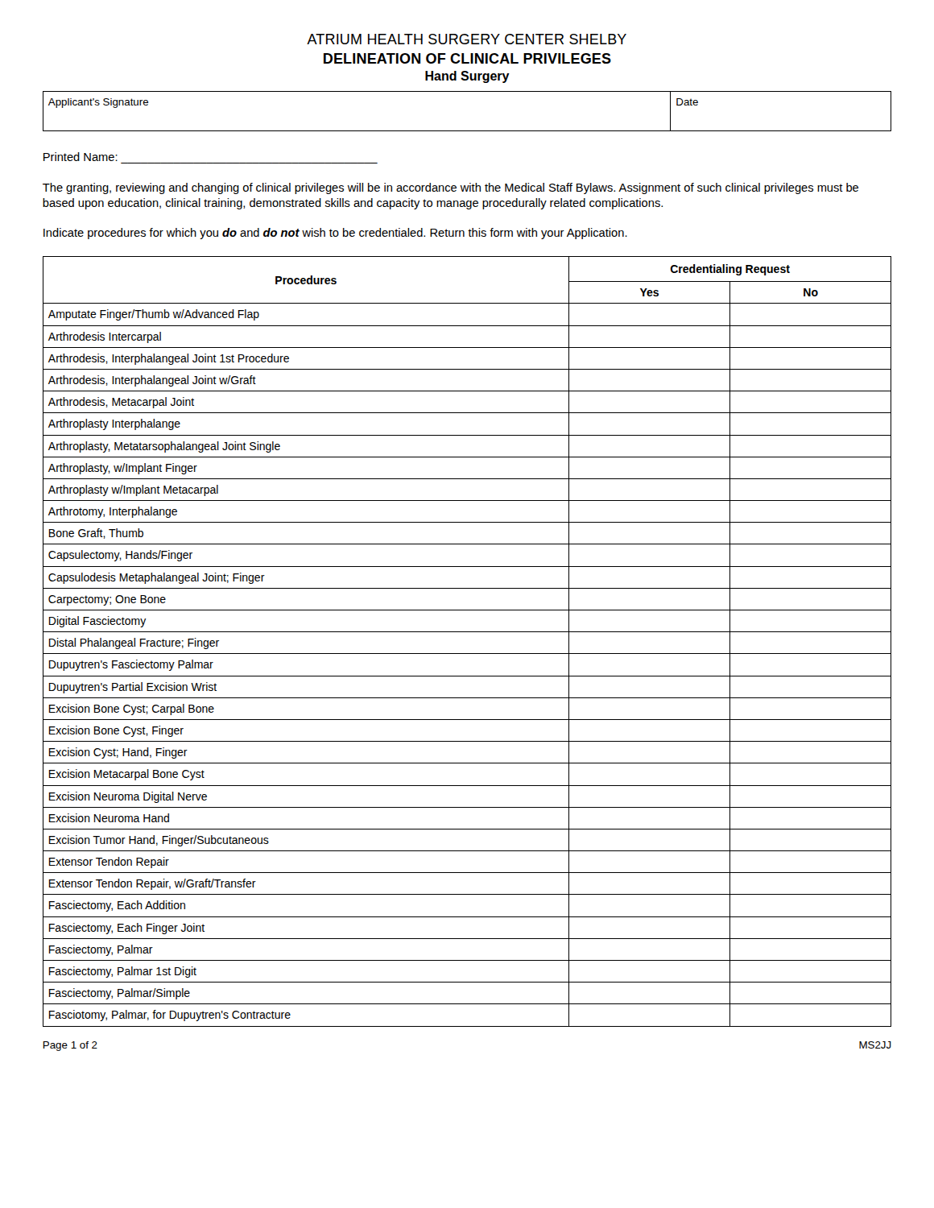ATRIUM HEALTH SURGERY CENTER SHELBY
DELINEATION OF CLINICAL PRIVILEGES
Hand Surgery
| Applicant's Signature | Date |
Printed Name: _______________________________________
The granting, reviewing and changing of clinical privileges will be in accordance with the Medical Staff Bylaws. Assignment of such clinical privileges must be based upon education, clinical training, demonstrated skills and capacity to manage procedurally related complications.
Indicate procedures for which you do and do not wish to be credentialed. Return this form with your Application.
| Procedures | Credentialing Request |
| --- | --- |
| Yes | No |
| Amputate Finger/Thumb w/Advanced Flap | | |
| Arthrodesis Intercarpal | | |
| Arthrodesis, Interphalangeal Joint 1st Procedure | | |
| Arthrodesis, Interphalangeal Joint w/Graft | | |
| Arthrodesis, Metacarpal Joint | | |
| Arthroplasty Interphalange | | |
| Arthroplasty, Metatarsophalangeal Joint Single | | |
| Arthroplasty, w/Implant Finger | | |
| Arthroplasty w/Implant Metacarpal | | |
| Arthrotomy, Interphalange | | |
| Bone Graft, Thumb | | |
| Capsulectomy, Hands/Finger | | |
| Capsulodesis Metaphalangeal Joint; Finger | | |
| Carpectomy; One Bone | | |
| Digital Fasciectomy | | |
| Distal Phalangeal Fracture; Finger | | |
| Dupuytren's Fasciectomy Palmar | | |
| Dupuytren's Partial Excision Wrist | | |
| Excision Bone Cyst; Carpal Bone | | |
| Excision Bone Cyst, Finger | | |
| Excision Cyst; Hand, Finger | | |
| Excision Metacarpal Bone Cyst | | |
| Excision Neuroma Digital Nerve | | |
| Excision Neuroma Hand | | |
| Excision Tumor Hand, Finger/Subcutaneous | | |
| Extensor Tendon Repair | | |
| Extensor Tendon Repair, w/Graft/Transfer | | |
| Fasciectomy, Each Addition | | |
| Fasciectomy, Each Finger Joint | | |
| Fasciectomy, Palmar | | |
| Fasciectomy, Palmar 1st Digit | | |
| Fasciectomy, Palmar/Simple | | |
| Fasciotomy, Palmar, for Dupuytren's Contracture | | |
Page 1 of 2 MS2JJ